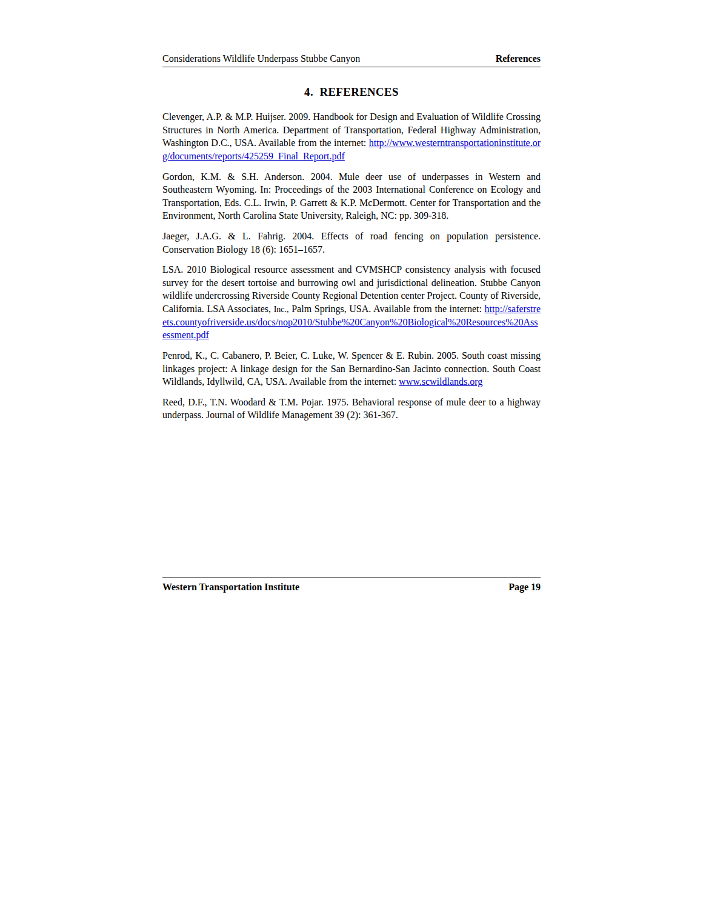Considerations Wildlife Underpass Stubbe Canyon
References
4. REFERENCES
Clevenger, A.P. & M.P. Huijser. 2009. Handbook for Design and Evaluation of Wildlife Crossing Structures in North America. Department of Transportation, Federal Highway Administration, Washington D.C., USA. Available from the internet: http://www.westerntransportationinstitute.org/documents/reports/425259_Final_Report.pdf
Gordon, K.M. & S.H. Anderson. 2004. Mule deer use of underpasses in Western and Southeastern Wyoming. In: Proceedings of the 2003 International Conference on Ecology and Transportation, Eds. C.L. Irwin, P. Garrett & K.P. McDermott. Center for Transportation and the Environment, North Carolina State University, Raleigh, NC: pp. 309-318.
Jaeger, J.A.G. & L. Fahrig. 2004. Effects of road fencing on population persistence. Conservation Biology 18 (6): 1651–1657.
LSA. 2010 Biological resource assessment and CVMSHCP consistency analysis with focused survey for the desert tortoise and burrowing owl and jurisdictional delineation. Stubbe Canyon wildlife undercrossing Riverside County Regional Detention center Project. County of Riverside, California. LSA Associates, Inc., Palm Springs, USA. Available from the internet: http://saferstreets.countyofriverside.us/docs/nop2010/Stubbe%20Canyon%20Biological%20Resources%20Assessment.pdf
Penrod, K., C. Cabanero, P. Beier, C. Luke, W. Spencer & E. Rubin. 2005. South coast missing linkages project: A linkage design for the San Bernardino-San Jacinto connection. South Coast Wildlands, Idyllwild, CA, USA. Available from the internet: www.scwildlands.org
Reed, D.F., T.N. Woodard & T.M. Pojar. 1975. Behavioral response of mule deer to a highway underpass. Journal of Wildlife Management 39 (2): 361-367.
Western Transportation Institute
Page 19